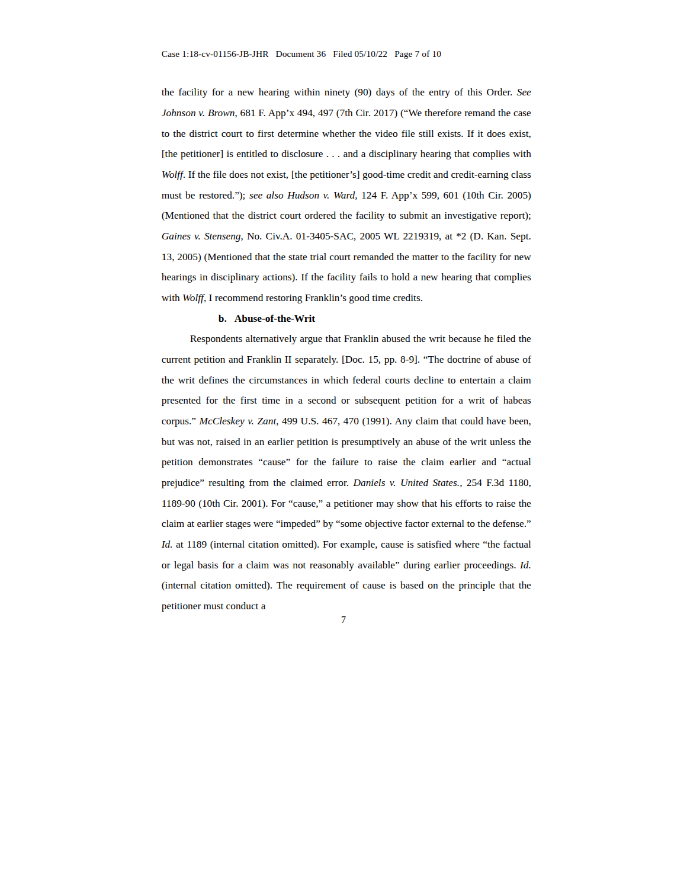Case 1:18-cv-01156-JB-JHR Document 36 Filed 05/10/22 Page 7 of 10
the facility for a new hearing within ninety (90) days of the entry of this Order. See Johnson v. Brown, 681 F. App’x 494, 497 (7th Cir. 2017) (“We therefore remand the case to the district court to first determine whether the video file still exists. If it does exist, [the petitioner] is entitled to disclosure . . . and a disciplinary hearing that complies with Wolff. If the file does not exist, [the petitioner’s] good-time credit and credit-earning class must be restored.”); see also Hudson v. Ward, 124 F. App’x 599, 601 (10th Cir. 2005) (Mentioned that the district court ordered the facility to submit an investigative report); Gaines v. Stenseng, No. Civ.A. 01-3405-SAC, 2005 WL 2219319, at *2 (D. Kan. Sept. 13, 2005) (Mentioned that the state trial court remanded the matter to the facility for new hearings in disciplinary actions). If the facility fails to hold a new hearing that complies with Wolff, I recommend restoring Franklin’s good time credits.
b. Abuse-of-the-Writ
Respondents alternatively argue that Franklin abused the writ because he filed the current petition and Franklin II separately. [Doc. 15, pp. 8-9]. “The doctrine of abuse of the writ defines the circumstances in which federal courts decline to entertain a claim presented for the first time in a second or subsequent petition for a writ of habeas corpus.” McCleskey v. Zant, 499 U.S. 467, 470 (1991). Any claim that could have been, but was not, raised in an earlier petition is presumptively an abuse of the writ unless the petition demonstrates “cause” for the failure to raise the claim earlier and “actual prejudice” resulting from the claimed error. Daniels v. United States., 254 F.3d 1180, 1189-90 (10th Cir. 2001). For “cause,” a petitioner may show that his efforts to raise the claim at earlier stages were “impeded” by “some objective factor external to the defense.” Id. at 1189 (internal citation omitted). For example, cause is satisfied where “the factual or legal basis for a claim was not reasonably available” during earlier proceedings. Id. (internal citation omitted). The requirement of cause is based on the principle that the petitioner must conduct a
7